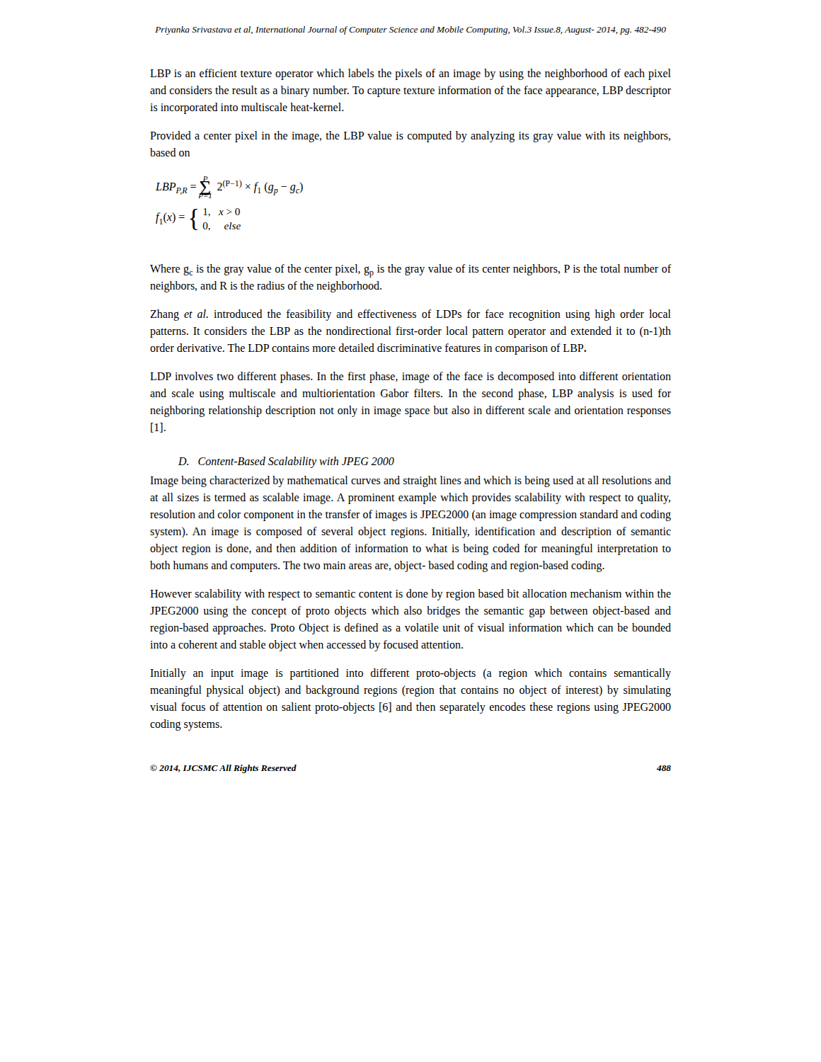Priyanka Srivastava et al, International Journal of Computer Science and Mobile Computing, Vol.3 Issue.8, August- 2014, pg. 482-490
LBP is an efficient texture operator which labels the pixels of an image by using the neighborhood of each pixel and considers the result as a binary number. To capture texture information of the face appearance, LBP descriptor is incorporated into multiscale heat-kernel.
Provided a center pixel in the image, the LBP value is computed by analyzing its gray value with its neighbors, based on
LBPP,R = ΣPP=1 2(P−1) × f1 (gp − gc)
f1(x) = {
1, x > 0
0, else
Where gc is the gray value of the center pixel, gp is the gray value of its center neighbors, P is the total number of neighbors, and R is the radius of the neighborhood.
Zhang et al. introduced the feasibility and effectiveness of LDPs for face recognition using high order local patterns. It considers the LBP as the nondirectional first-order local pattern operator and extended it to (n-1)th order derivative. The LDP contains more detailed discriminative features in comparison of LBP.
LDP involves two different phases. In the first phase, image of the face is decomposed into different orientation and scale using multiscale and multiorientation Gabor filters. In the second phase, LBP analysis is used for neighboring relationship description not only in image space but also in different scale and orientation responses [1].
D. Content-Based Scalability with JPEG 2000
Image being characterized by mathematical curves and straight lines and which is being used at all resolutions and at all sizes is termed as scalable image. A prominent example which provides scalability with respect to quality, resolution and color component in the transfer of images is JPEG2000 (an image compression standard and coding system). An image is composed of several object regions. Initially, identification and description of semantic object region is done, and then addition of information to what is being coded for meaningful interpretation to both humans and computers. The two main areas are, object- based coding and region-based coding.
However scalability with respect to semantic content is done by region based bit allocation mechanism within the JPEG2000 using the concept of proto objects which also bridges the semantic gap between object-based and region-based approaches. Proto Object is defined as a volatile unit of visual information which can be bounded into a coherent and stable object when accessed by focused attention.
Initially an input image is partitioned into different proto-objects (a region which contains semantically meaningful physical object) and background regions (region that contains no object of interest) by simulating visual focus of attention on salient proto-objects [6] and then separately encodes these regions using JPEG2000 coding systems.
© 2014, IJCSMC All Rights Reserved 488